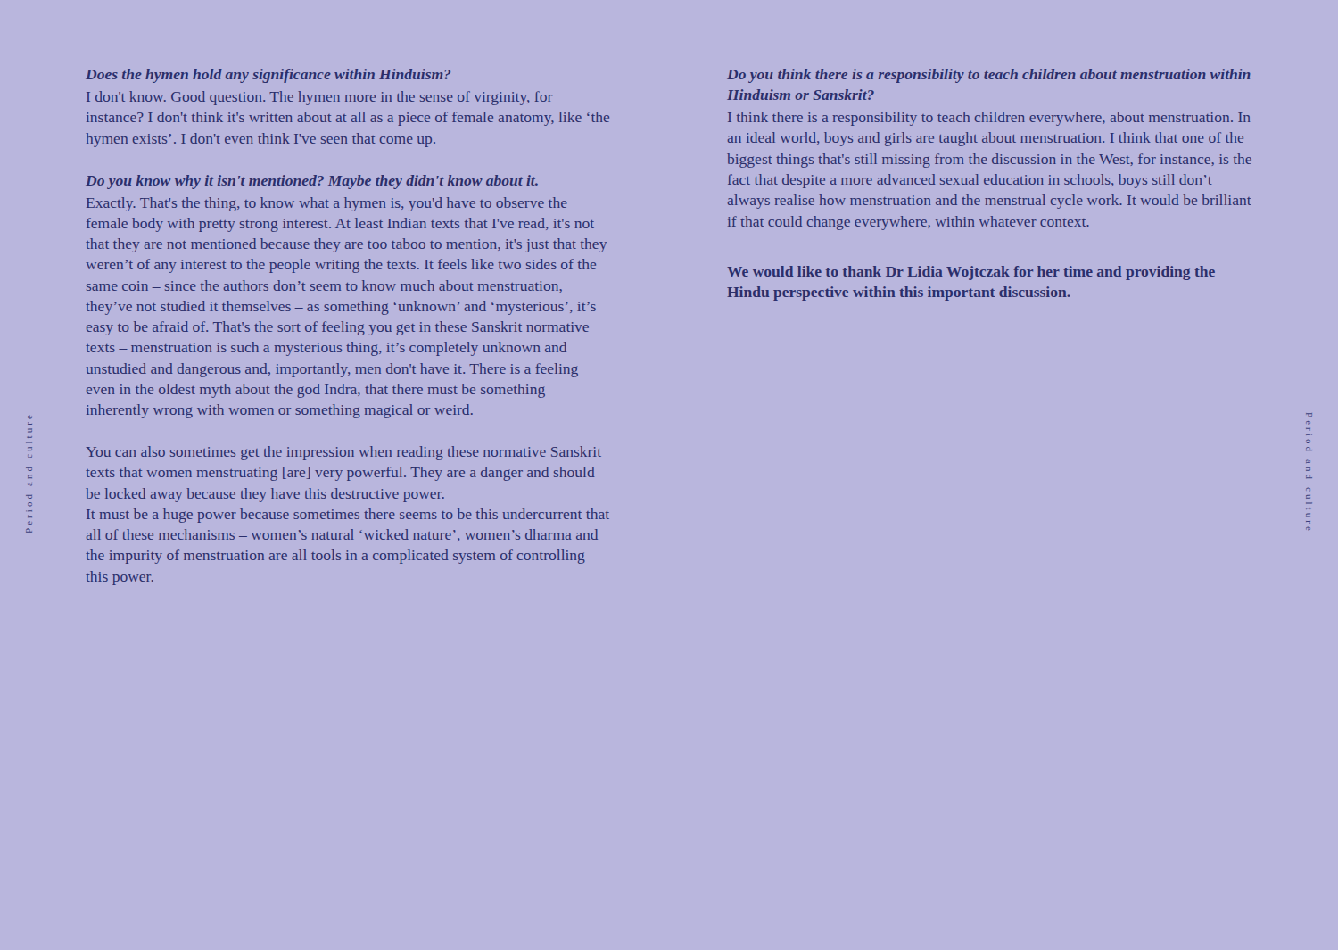Period and culture
Period and culture
Does the hymen hold any significance within Hinduism?
I don't know. Good question. The hymen more in the sense of virginity, for instance? I don't think it's written about at all as a piece of female anatomy, like ‘the hymen exists’. I don't even think I've seen that come up.
Do you know why it isn't mentioned? Maybe they didn't know about it.
Exactly. That's the thing, to know what a hymen is, you'd have to observe the female body with pretty strong interest. At least Indian texts that I've read, it's not that they are not mentioned because they are too taboo to mention, it's just that they weren’t of any interest to the people writing the texts. It feels like two sides of the same coin – since the authors don’t seem to know much about menstruation, they’ve not studied it themselves – as something ‘unknown’ and ‘mysterious’, it’s easy to be afraid of. That's the sort of feeling you get in these Sanskrit normative texts – menstruation is such a mysterious thing, it’s completely unknown and unstudied and dangerous and, importantly, men don't have it. There is a feeling even in the oldest myth about the god Indra, that there must be something inherently wrong with women or something magical or weird.
You can also sometimes get the impression when reading these normative Sanskrit texts that women menstruating [are] very powerful. They are a danger and should be locked away because they have this destructive power.
It must be a huge power because sometimes there seems to be this undercurrent that all of these mechanisms – women’s natural ‘wicked nature’, women’s dharma and the impurity of menstruation are all tools in a complicated system of controlling this power.
Do you think there is a responsibility to teach children about menstruation within Hinduism or Sanskrit?
I think there is a responsibility to teach children everywhere, about menstruation. In an ideal world, boys and girls are taught about menstruation. I think that one of the biggest things that's still missing from the discussion in the West, for instance, is the fact that despite a more advanced sexual education in schools, boys still don’t always realise how menstruation and the menstrual cycle work. It would be brilliant if that could change everywhere, within whatever context.
We would like to thank Dr Lidia Wojtczak for her time and providing the Hindu perspective within this important discussion.